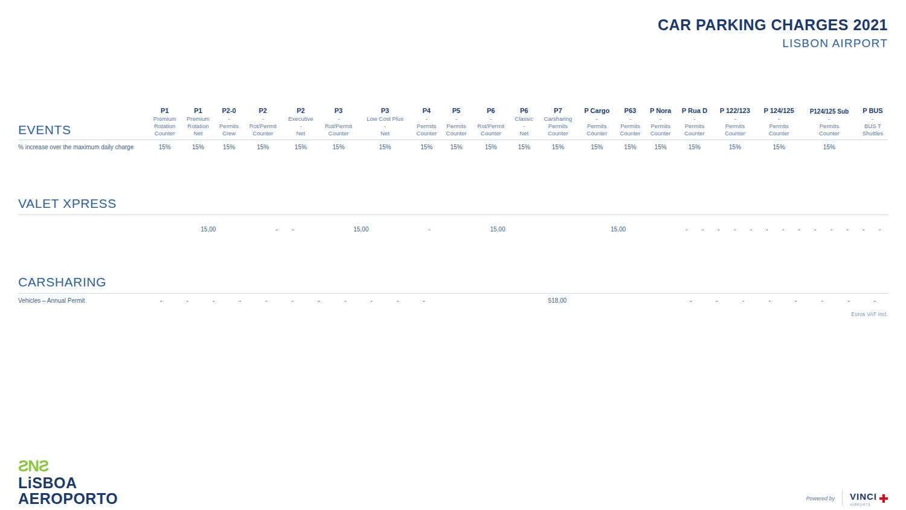Car Parking Charges 2021
Lisbon Airport
| EVENTS | P1 Premium Rotation Counter | P1 Premium Rotation Net | P2-0 - Permits Crew | P2 - Rot/Permit Counter | P2 Executive - Net | P3 - Rot/Permit Counter | P3 Low Cost Plus - Net | P4 - Permits Counter | P5 - Permits Counter | P6 - Rot/Permit Counter | P6 Classic - Net | P7 Carsharing Permits Counter | P Cargo - Permits Counter | P63 - Permits Counter | P Nora - Permits Counter | P Rua D - Permits Counter | P 122/123 - Permits Counter | P 124/125 - Permits Counter | P124/125 Sub - Permits Counter | P BUS - BUS T Shuttles |
| % increase over the maximum daily charge | 15% | 15% | 15% | 15% | 15% | 15% | 15% | 15% | 15% | 15% | 15% | 15% | 15% | 15% | 15% | 15% | 15% | 15% | 15% | |
| VALET XPRESS | |
| | 15,00 | - | - | 15,00 | - | 15,00 | 15,00 | - | - | - | - | - | - | - | - | - | - | - | - | - |
| CARSHARING | |
| Vehicles – Annual Permit | - | - | - | - | - | - | - | - | - | - | - | 518,00 | - | - | - | - | - | - | - | - |
Euros VAT Incl.
ƧNƧ
LiSBOA
AEROPORTO
Powered by VINCI AIRPORTS